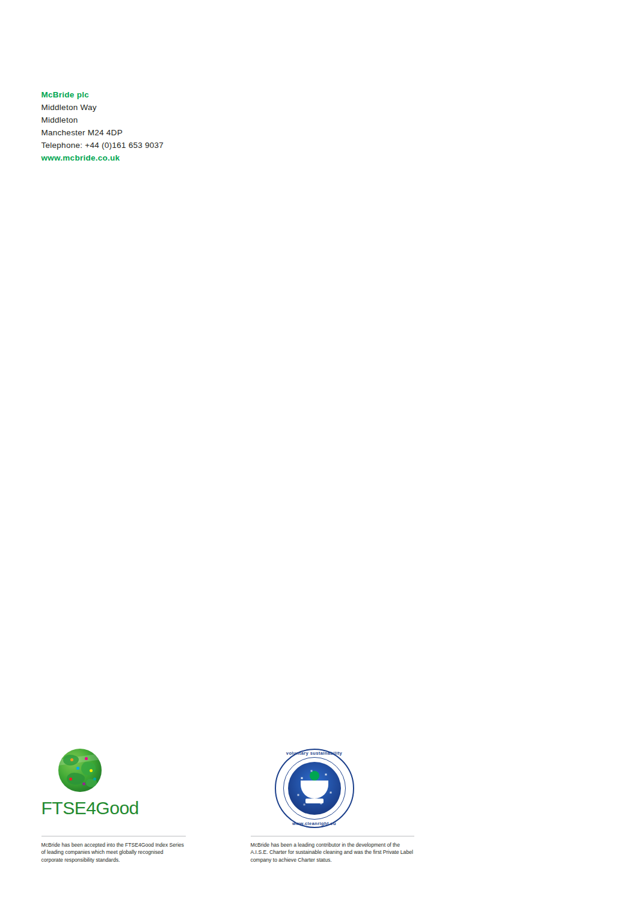McBride plc
Middleton Way
Middleton
Manchester M24 4DP
Telephone: +44 (0)161 653 9037
www.mcbride.co.uk
FTSE4Good
voluntary sustainability
✦ ✦ ✦
www.cleanright.eu
McBride has been accepted into the FTSE4Good Index Series of leading companies which meet globally recognised corporate responsibility standards.
McBride has been a leading contributor in the development of the A.I.S.E. Charter for sustainable cleaning and was the first Private Label company to achieve Charter status.